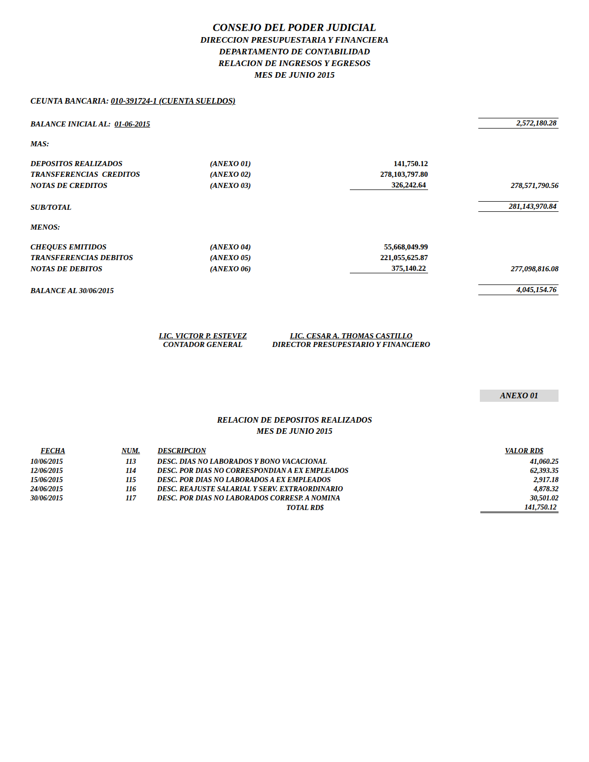CONSEJO DEL PODER JUDICIAL
DIRECCION PRESUPUESTARIA Y FINANCIERA
DEPARTAMENTO DE CONTABILIDAD
RELACION DE INGRESOS Y EGRESOS
MES DE JUNIO 2015
CEUNTA BANCARIA: 010-391724-1 (CUENTA SUELDOS)
| BALANCE INICIAL AL: 01-06-2015 | | | 2,572,180.28 |
| MAS: | | | |
| DEPOSITOS REALIZADOS | (ANEXO 01) | 141,750.12 | |
| TRANSFERENCIAS CREDITOS | (ANEXO 02) | 278,103,797.80 | |
| NOTAS DE CREDITOS | (ANEXO 03) | 326,242.64 | 278,571,790.56 |
| SUB/TOTAL | | | 281,143,970.84 |
| MENOS: | | | |
| CHEQUES EMITIDOS | (ANEXO 04) | 55,668,049.99 | |
| TRANSFERENCIAS DEBITOS | (ANEXO 05) | 221,055,625.87 | |
| NOTAS DE DEBITOS | (ANEXO 06) | 375,140.22 | 277,098,816.08 |
| BALANCE AL 30/06/2015 | | | 4,045,154.76 |
| LIC. VICTOR P. ESTEVEZ | LIC. CESAR A. THOMAS CASTILLO |
| CONTADOR GENERAL | DIRECTOR PRESUPESTARIO Y FINANCIERO |
ANEXO 01
RELACION DE DEPOSITOS REALIZADOS
MES DE JUNIO 2015
| FECHA | NUM. | DESCRIPCION | VALOR RD$ |
| --- | --- | --- | --- |
| 10/06/2015 | 113 | DESC. DIAS NO LABORADOS Y BONO VACACIONAL | 41,060.25 |
| 12/06/2015 | 114 | DESC. POR DIAS NO CORRESPONDIAN A EX EMPLEADOS | 62,393.35 |
| 15/06/2015 | 115 | DESC. POR DIAS NO LABORADOS A EX EMPLEADOS | 2,917.18 |
| 24/06/2015 | 116 | DESC. REAJUSTE SALARIAL Y SERV. EXTRAORDINARIO | 4,878.32 |
| 30/06/2015 | 117 | DESC. POR DIAS NO LABORADOS CORRESP. A NOMINA | 30,501.02 |
| | | TOTAL RD$ | 141,750.12 |